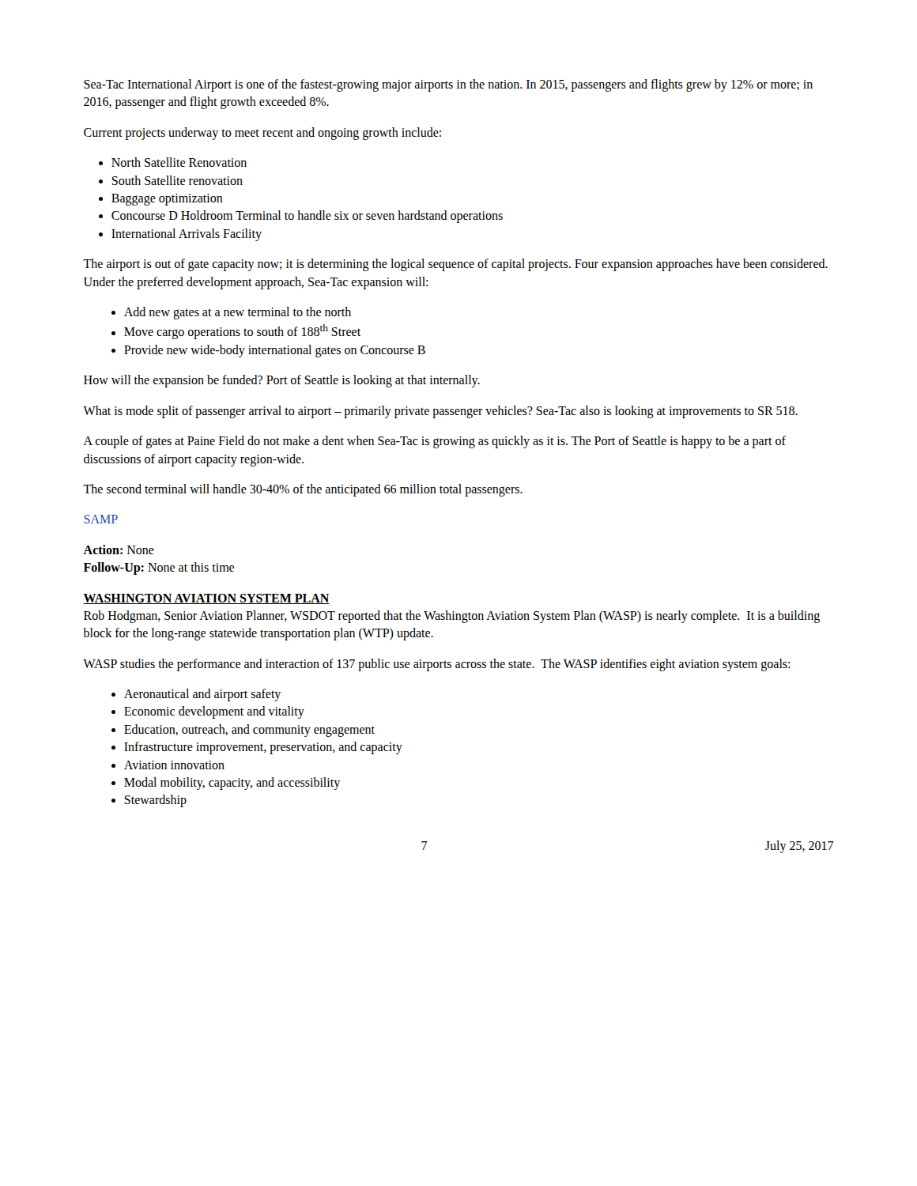Sea-Tac International Airport is one of the fastest-growing major airports in the nation. In 2015, passengers and flights grew by 12% or more; in 2016, passenger and flight growth exceeded 8%.
Current projects underway to meet recent and ongoing growth include:
North Satellite Renovation
South Satellite renovation
Baggage optimization
Concourse D Holdroom Terminal to handle six or seven hardstand operations
International Arrivals Facility
The airport is out of gate capacity now; it is determining the logical sequence of capital projects. Four expansion approaches have been considered. Under the preferred development approach, Sea-Tac expansion will:
Add new gates at a new terminal to the north
Move cargo operations to south of 188th Street
Provide new wide-body international gates on Concourse B
How will the expansion be funded? Port of Seattle is looking at that internally.
What is mode split of passenger arrival to airport – primarily private passenger vehicles? Sea-Tac also is looking at improvements to SR 518.
A couple of gates at Paine Field do not make a dent when Sea-Tac is growing as quickly as it is. The Port of Seattle is happy to be a part of discussions of airport capacity region-wide.
The second terminal will handle 30-40% of the anticipated 66 million total passengers.
SAMP
Action: None
Follow-Up: None at this time
WASHINGTON AVIATION SYSTEM PLAN
Rob Hodgman, Senior Aviation Planner, WSDOT reported that the Washington Aviation System Plan (WASP) is nearly complete. It is a building block for the long-range statewide transportation plan (WTP) update.
WASP studies the performance and interaction of 137 public use airports across the state. The WASP identifies eight aviation system goals:
Aeronautical and airport safety
Economic development and vitality
Education, outreach, and community engagement
Infrastructure improvement, preservation, and capacity
Aviation innovation
Modal mobility, capacity, and accessibility
Stewardship
7 July 25, 2017